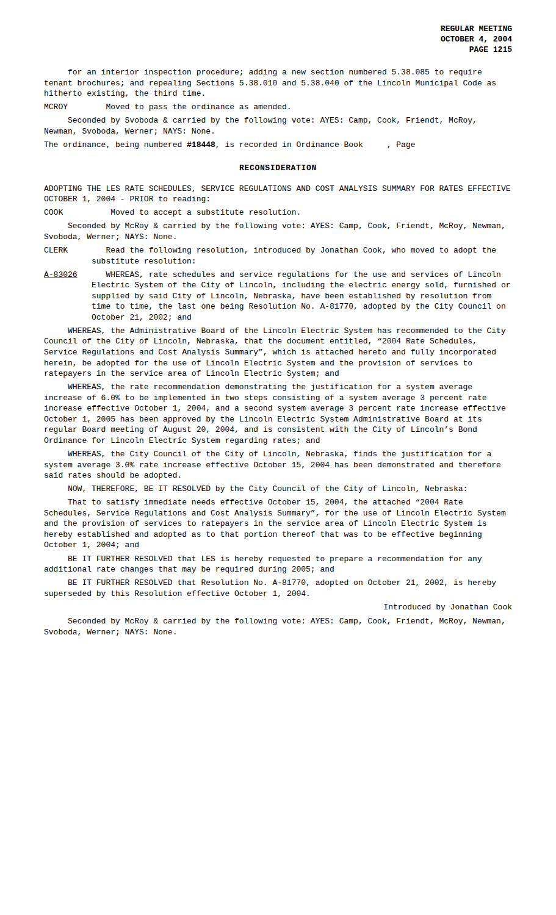REGULAR MEETING
OCTOBER 4, 2004
PAGE 1215
for an interior inspection procedure; adding a new section numbered 5.38.085 to require tenant brochures; and repealing Sections 5.38.010 and 5.38.040 of the Lincoln Municipal Code as hitherto existing, the third time.
MCROY Moved to pass the ordinance as amended.
Seconded by Svoboda & carried by the following vote: AYES: Camp, Cook, Friendt, McRoy, Newman, Svoboda, Werner; NAYS: None.
The ordinance, being numbered #18448, is recorded in Ordinance Book , Page
RECONSIDERATION
ADOPTING THE LES RATE SCHEDULES, SERVICE REGULATIONS AND COST ANALYSIS SUMMARY FOR RATES EFFECTIVE OCTOBER 1, 2004 - PRIOR to reading:
COOK Moved to accept a substitute resolution.
Seconded by McRoy & carried by the following vote: AYES: Camp, Cook, Friendt, McRoy, Newman, Svoboda, Werner; NAYS: None.
CLERK Read the following resolution, introduced by Jonathan Cook, who moved to adopt the substitute resolution:
A-83026 WHEREAS, rate schedules and service regulations for the use and services of Lincoln Electric System of the City of Lincoln, including the electric energy sold, furnished or supplied by said City of Lincoln, Nebraska, have been established by resolution from time to time, the last one being Resolution No. A-81770, adopted by the City Council on October 21, 2002; and
WHEREAS, the Administrative Board of the Lincoln Electric System has recommended to the City Council of the City of Lincoln, Nebraska, that the document entitled, “2004 Rate Schedules, Service Regulations and Cost Analysis Summary”, which is attached hereto and fully incorporated herein, be adopted for the use of Lincoln Electric System and the provision of services to ratepayers in the service area of Lincoln Electric System; and
WHEREAS, the rate recommendation demonstrating the justification for a system average increase of 6.0% to be implemented in two steps consisting of a system average 3 percent rate increase effective October 1, 2004, and a second system average 3 percent rate increase effective October 1, 2005 has been approved by the Lincoln Electric System Administrative Board at its regular Board meeting of August 20, 2004, and is consistent with the City of Lincoln’s Bond Ordinance for Lincoln Electric System regarding rates; and
WHEREAS, the City Council of the City of Lincoln, Nebraska, finds the justification for a system average 3.0% rate increase effective October 15, 2004 has been demonstrated and therefore said rates should be adopted.
NOW, THEREFORE, BE IT RESOLVED by the City Council of the City of Lincoln, Nebraska:
That to satisfy immediate needs effective October 15, 2004, the attached “2004 Rate Schedules, Service Regulations and Cost Analysis Summary”, for the use of Lincoln Electric System and the provision of services to ratepayers in the service area of Lincoln Electric System is hereby established and adopted as to that portion thereof that was to be effective beginning October 1, 2004; and
BE IT FURTHER RESOLVED that LES is hereby requested to prepare a recommendation for any additional rate changes that may be required during 2005; and
BE IT FURTHER RESOLVED that Resolution No. A-81770, adopted on October 21, 2002, is hereby superseded by this Resolution effective October 1, 2004.
Introduced by Jonathan Cook
Seconded by McRoy & carried by the following vote: AYES: Camp, Cook, Friendt, McRoy, Newman, Svoboda, Werner; NAYS: None.